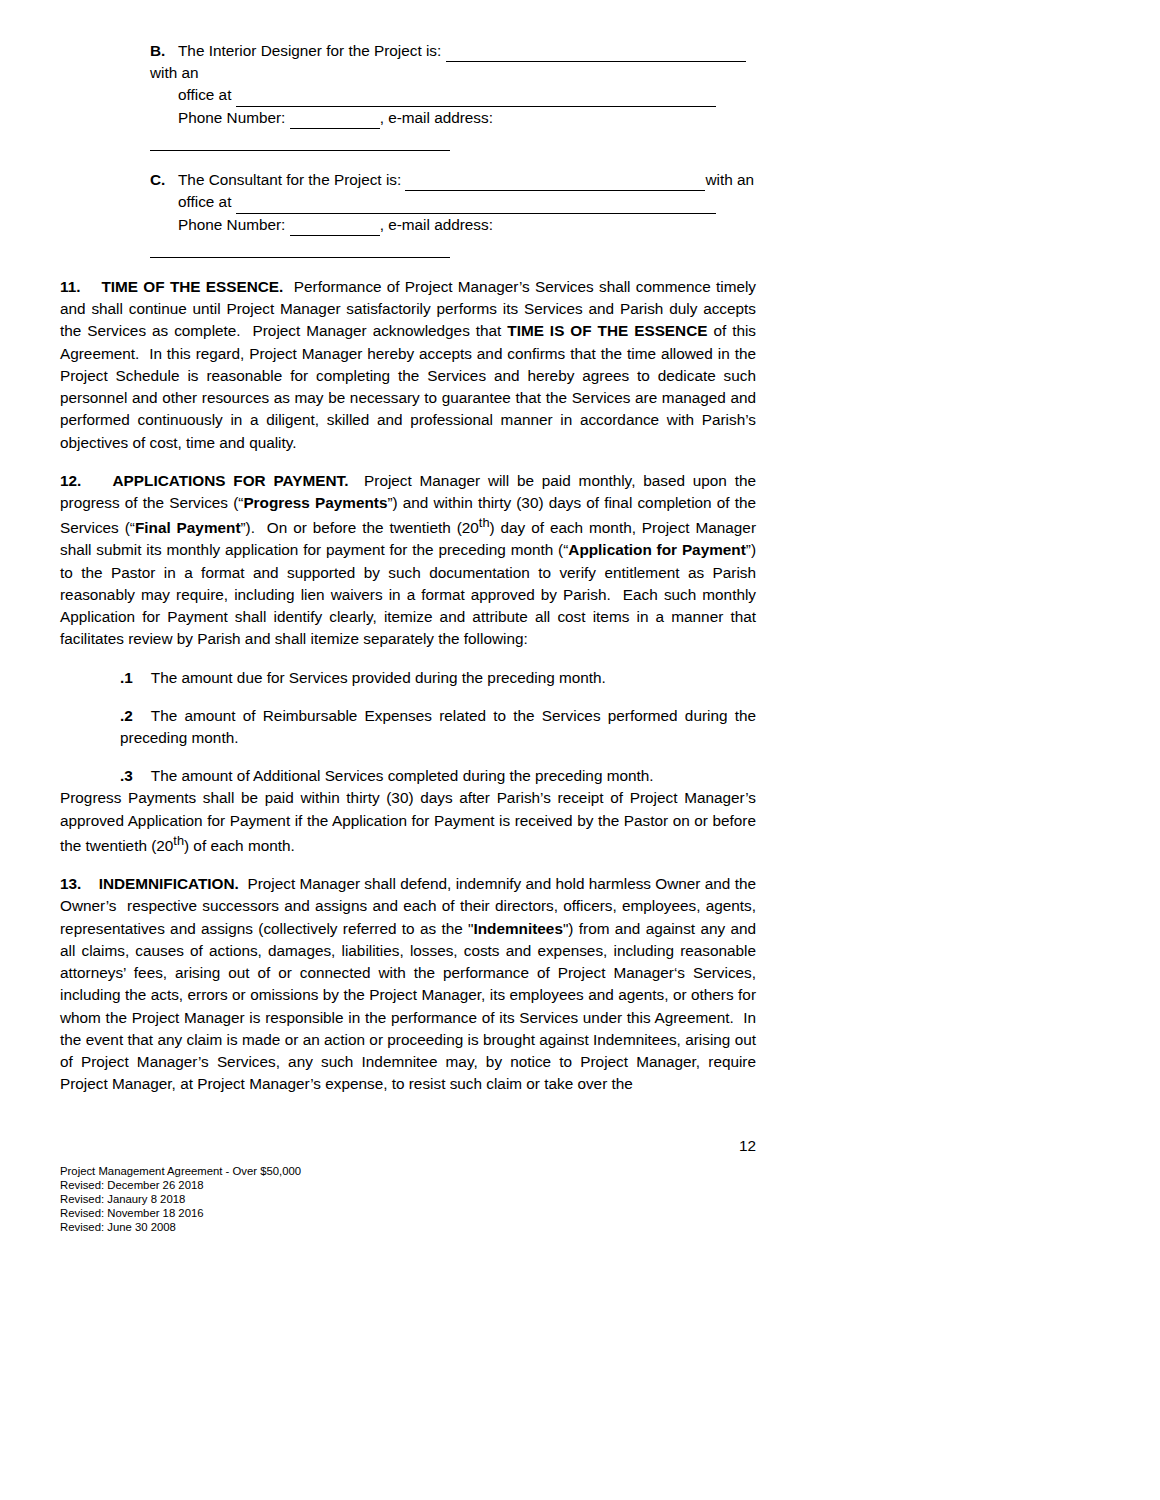B. The Interior Designer for the Project is: with an
office at
Phone Number: , e-mail address:
C. The Consultant for the Project is: with an
office at
Phone Number: , e-mail address:
11. TIME OF THE ESSENCE. Performance of Project Manager’s Services shall commence timely and shall continue until Project Manager satisfactorily performs its Services and Parish duly accepts the Services as complete. Project Manager acknowledges that TIME IS OF THE ESSENCE of this Agreement. In this regard, Project Manager hereby accepts and confirms that the time allowed in the Project Schedule is reasonable for completing the Services and hereby agrees to dedicate such personnel and other resources as may be necessary to guarantee that the Services are managed and performed continuously in a diligent, skilled and professional manner in accordance with Parish’s objectives of cost, time and quality.
12. APPLICATIONS FOR PAYMENT. Project Manager will be paid monthly, based upon the progress of the Services (“Progress Payments”) and within thirty (30) days of final completion of the Services (“Final Payment”). On or before the twentieth (20th) day of each month, Project Manager shall submit its monthly application for payment for the preceding month (“Application for Payment”) to the Pastor in a format and supported by such documentation to verify entitlement as Parish reasonably may require, including lien waivers in a format approved by Parish. Each such monthly Application for Payment shall identify clearly, itemize and attribute all cost items in a manner that facilitates review by Parish and shall itemize separately the following:
.1 The amount due for Services provided during the preceding month.
.2 The amount of Reimbursable Expenses related to the Services performed during the preceding month.
.3 The amount of Additional Services completed during the preceding month.
Progress Payments shall be paid within thirty (30) days after Parish’s receipt of Project Manager’s approved Application for Payment if the Application for Payment is received by the Pastor on or before the twentieth (20th) of each month.
13. INDEMNIFICATION. Project Manager shall defend, indemnify and hold harmless Owner and the Owner’s respective successors and assigns and each of their directors, officers, employees, agents, representatives and assigns (collectively referred to as the "Indemnitees") from and against any and all claims, causes of actions, damages, liabilities, losses, costs and expenses, including reasonable attorneys’ fees, arising out of or connected with the performance of Project Manager‘s Services, including the acts, errors or omissions by the Project Manager, its employees and agents, or others for whom the Project Manager is responsible in the performance of its Services under this Agreement. In the event that any claim is made or an action or proceeding is brought against Indemnitees, arising out of Project Manager’s Services, any such Indemnitee may, by notice to Project Manager, require Project Manager, at Project Manager’s expense, to resist such claim or take over the
12
Project Management Agreement - Over $50,000
Revised: December 26 2018
Revised: Janaury 8 2018
Revised: November 18 2016
Revised: June 30 2008